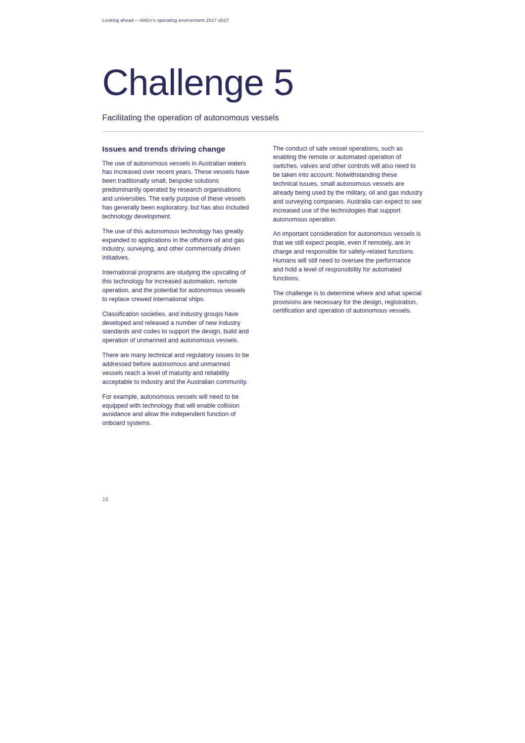Looking ahead – AMSA's operating environment 2017-2027
Challenge 5
Facilitating the operation of autonomous vessels
Issues and trends driving change
The use of autonomous vessels in Australian waters has increased over recent years. These vessels have been traditionally small, bespoke solutions predominantly operated by research organisations and universities. The early purpose of these vessels has generally been exploratory, but has also included technology development.
The use of this autonomous technology has greatly expanded to applications in the offshore oil and gas industry, surveying, and other commercially driven initiatives.
International programs are studying the upscaling of this technology for increased automation, remote operation, and the potential for autonomous vessels to replace crewed international ships.
Classification societies, and industry groups have developed and released a number of new industry standards and codes to support the design, build and operation of unmanned and autonomous vessels.
There are many technical and regulatory issues to be addressed before autonomous and unmanned vessels reach a level of maturity and reliability acceptable to industry and the Australian community.
For example, autonomous vessels will need to be equipped with technology that will enable collision avoidance and allow the independent function of onboard systems.
The conduct of safe vessel operations, such as enabling the remote or automated operation of switches, valves and other controls will also need to be taken into account. Notwithstanding these technical issues, small autonomous vessels are already being used by the military, oil and gas industry and surveying companies. Australia can expect to see increased use of the technologies that support autonomous operation.
An important consideration for autonomous vessels is that we still expect people, even if remotely, are in charge and responsible for safety-related functions. Humans will still need to oversee the performance and hold a level of responsibility for automated functions.
The challenge is to determine where and what special provisions are necessary for the design, registration, certification and operation of autonomous vessels.
19